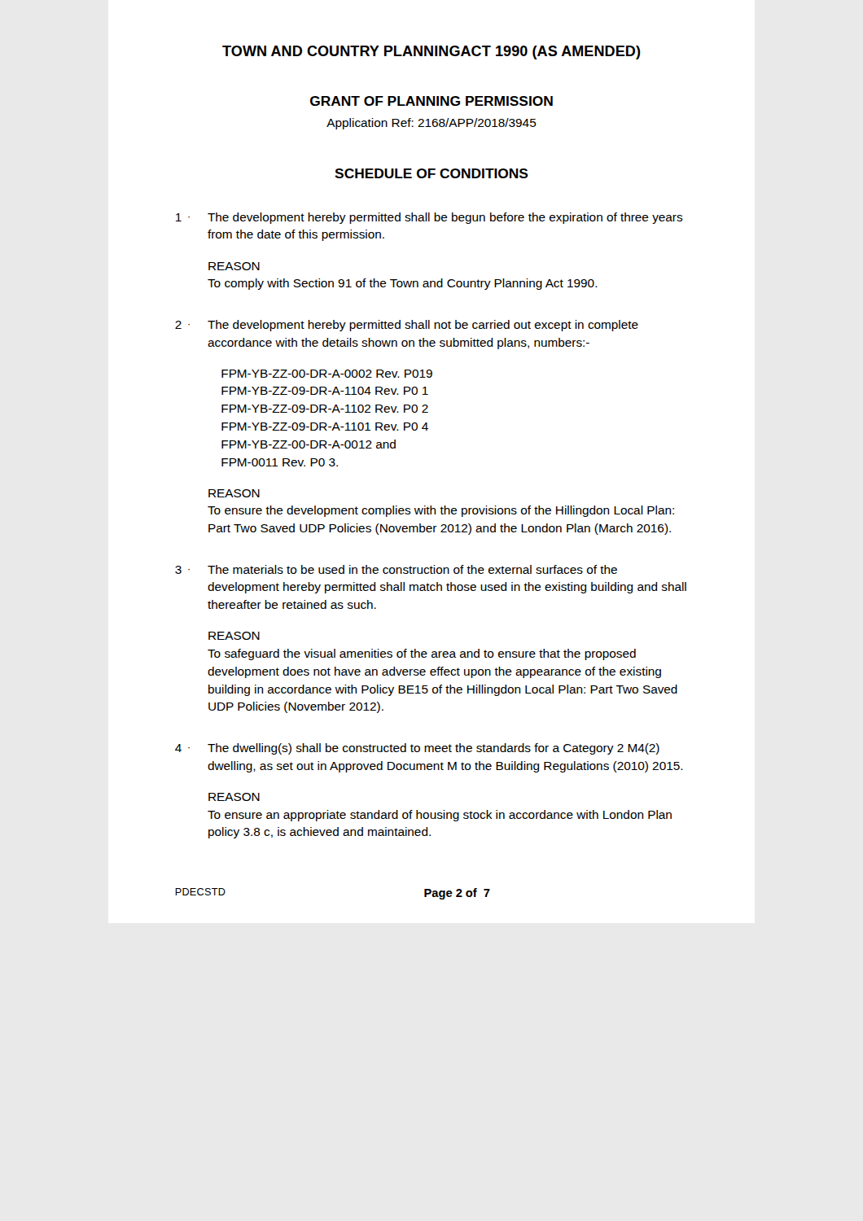TOWN AND COUNTRY PLANNINGACT 1990 (AS AMENDED)
GRANT OF PLANNING PERMISSION
Application Ref: 2168/APP/2018/3945
SCHEDULE OF CONDITIONS
1·
The development hereby permitted shall be begun before the expiration of three years from the date of this permission.
REASON
To comply with Section 91 of the Town and Country Planning Act 1990.
2·
The development hereby permitted shall not be carried out except in complete accordance with the details shown on the submitted plans, numbers:-
FPM-YB-ZZ-00-DR-A-0002 Rev. P019
FPM-YB-ZZ-09-DR-A-1104 Rev. P0 1
FPM-YB-ZZ-09-DR-A-1102 Rev. P0 2
FPM-YB-ZZ-09-DR-A-1101 Rev. P0 4
FPM-YB-ZZ-00-DR-A-0012 and
FPM-0011 Rev. P0 3.
REASON
To ensure the development complies with the provisions of the Hillingdon Local Plan: Part Two Saved UDP Policies (November 2012) and the London Plan (March 2016).
3·
The materials to be used in the construction of the external surfaces of the development hereby permitted shall match those used in the existing building and shall thereafter be retained as such.
REASON
To safeguard the visual amenities of the area and to ensure that the proposed development does not have an adverse effect upon the appearance of the existing building in accordance with Policy BE15 of the Hillingdon Local Plan: Part Two Saved UDP Policies (November 2012).
4·
The dwelling(s) shall be constructed to meet the standards for a Category 2 M4(2) dwelling, as set out in Approved Document M to the Building Regulations (2010) 2015.
REASON
To ensure an appropriate standard of housing stock in accordance with London Plan policy 3.8 c, is achieved and maintained.
PDECSTD
Page 2 of 7